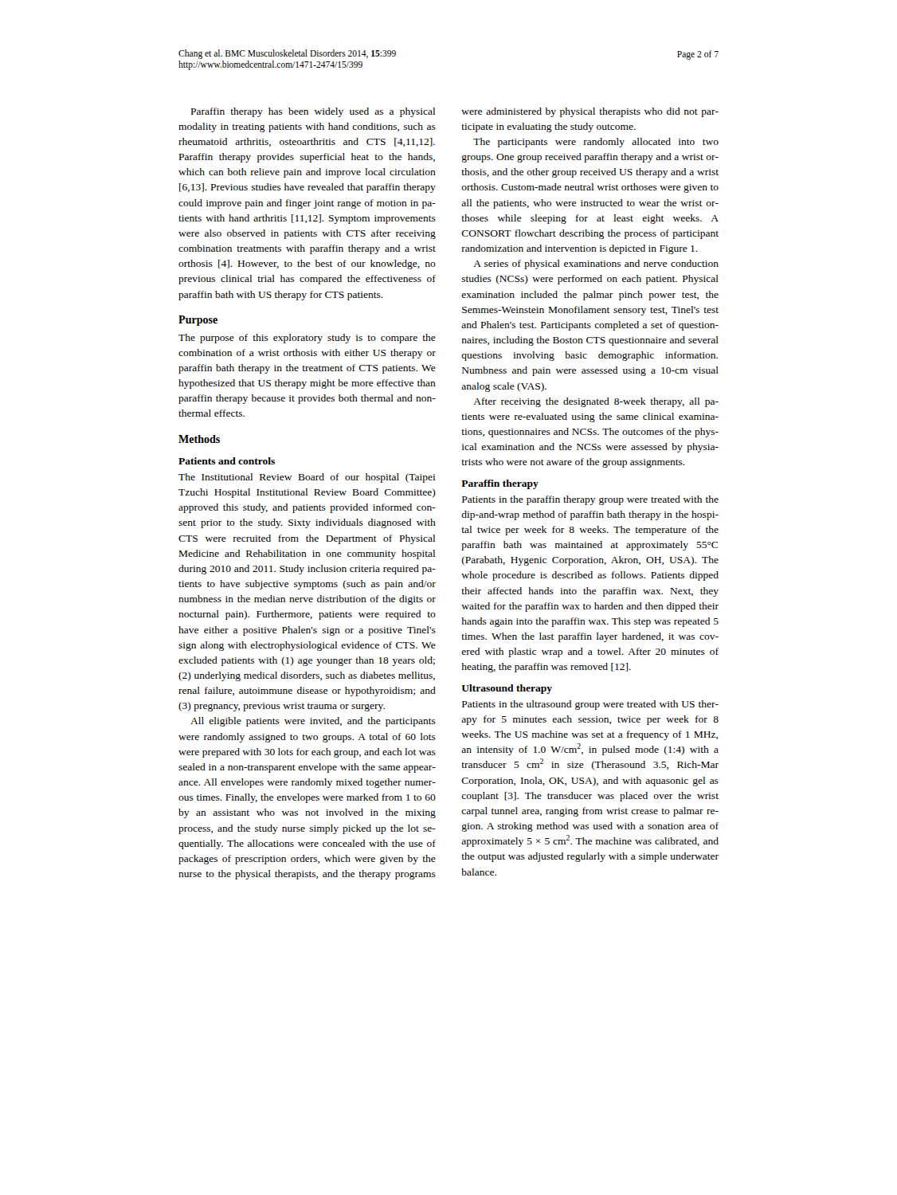Chang et al. BMC Musculoskeletal Disorders 2014, 15:399
http://www.biomedcentral.com/1471-2474/15/399
Page 2 of 7
Paraffin therapy has been widely used as a physical modality in treating patients with hand conditions, such as rheumatoid arthritis, osteoarthritis and CTS [4,11,12]. Paraffin therapy provides superficial heat to the hands, which can both relieve pain and improve local circulation [6,13]. Previous studies have revealed that paraffin therapy could improve pain and finger joint range of motion in patients with hand arthritis [11,12]. Symptom improvements were also observed in patients with CTS after receiving combination treatments with paraffin therapy and a wrist orthosis [4]. However, to the best of our knowledge, no previous clinical trial has compared the effectiveness of paraffin bath with US therapy for CTS patients.
Purpose
The purpose of this exploratory study is to compare the combination of a wrist orthosis with either US therapy or paraffin bath therapy in the treatment of CTS patients. We hypothesized that US therapy might be more effective than paraffin therapy because it provides both thermal and nonthermal effects.
Methods
Patients and controls
The Institutional Review Board of our hospital (Taipei Tzuchi Hospital Institutional Review Board Committee) approved this study, and patients provided informed consent prior to the study. Sixty individuals diagnosed with CTS were recruited from the Department of Physical Medicine and Rehabilitation in one community hospital during 2010 and 2011. Study inclusion criteria required patients to have subjective symptoms (such as pain and/or numbness in the median nerve distribution of the digits or nocturnal pain). Furthermore, patients were required to have either a positive Phalen's sign or a positive Tinel's sign along with electrophysiological evidence of CTS. We excluded patients with (1) age younger than 18 years old; (2) underlying medical disorders, such as diabetes mellitus, renal failure, autoimmune disease or hypothyroidism; and (3) pregnancy, previous wrist trauma or surgery.
All eligible patients were invited, and the participants were randomly assigned to two groups. A total of 60 lots were prepared with 30 lots for each group, and each lot was sealed in a non-transparent envelope with the same appearance. All envelopes were randomly mixed together numerous times. Finally, the envelopes were marked from 1 to 60 by an assistant who was not involved in the mixing process, and the study nurse simply picked up the lot sequentially. The allocations were concealed with the use of packages of prescription orders, which were given by the nurse to the physical therapists, and the therapy programs were administered by physical therapists who did not participate in evaluating the study outcome.
The participants were randomly allocated into two groups. One group received paraffin therapy and a wrist orthosis, and the other group received US therapy and a wrist orthosis. Custom-made neutral wrist orthoses were given to all the patients, who were instructed to wear the wrist orthoses while sleeping for at least eight weeks. A CONSORT flowchart describing the process of participant randomization and intervention is depicted in Figure 1.
A series of physical examinations and nerve conduction studies (NCSs) were performed on each patient. Physical examination included the palmar pinch power test, the Semmes-Weinstein Monofilament sensory test, Tinel's test and Phalen's test. Participants completed a set of questionnaires, including the Boston CTS questionnaire and several questions involving basic demographic information. Numbness and pain were assessed using a 10-cm visual analog scale (VAS).
After receiving the designated 8-week therapy, all patients were re-evaluated using the same clinical examinations, questionnaires and NCSs. The outcomes of the physical examination and the NCSs were assessed by physiatrists who were not aware of the group assignments.
Paraffin therapy
Patients in the paraffin therapy group were treated with the dip-and-wrap method of paraffin bath therapy in the hospital twice per week for 8 weeks. The temperature of the paraffin bath was maintained at approximately 55°C (Parabath, Hygenic Corporation, Akron, OH, USA). The whole procedure is described as follows. Patients dipped their affected hands into the paraffin wax. Next, they waited for the paraffin wax to harden and then dipped their hands again into the paraffin wax. This step was repeated 5 times. When the last paraffin layer hardened, it was covered with plastic wrap and a towel. After 20 minutes of heating, the paraffin was removed [12].
Ultrasound therapy
Patients in the ultrasound group were treated with US therapy for 5 minutes each session, twice per week for 8 weeks. The US machine was set at a frequency of 1 MHz, an intensity of 1.0 W/cm2, in pulsed mode (1:4) with a transducer 5 cm2 in size (Therasound 3.5, Rich-Mar Corporation, Inola, OK, USA), and with aquasonic gel as couplant [3]. The transducer was placed over the wrist carpal tunnel area, ranging from wrist crease to palmar region. A stroking method was used with a sonation area of approximately 5 × 5 cm2. The machine was calibrated, and the output was adjusted regularly with a simple underwater balance.